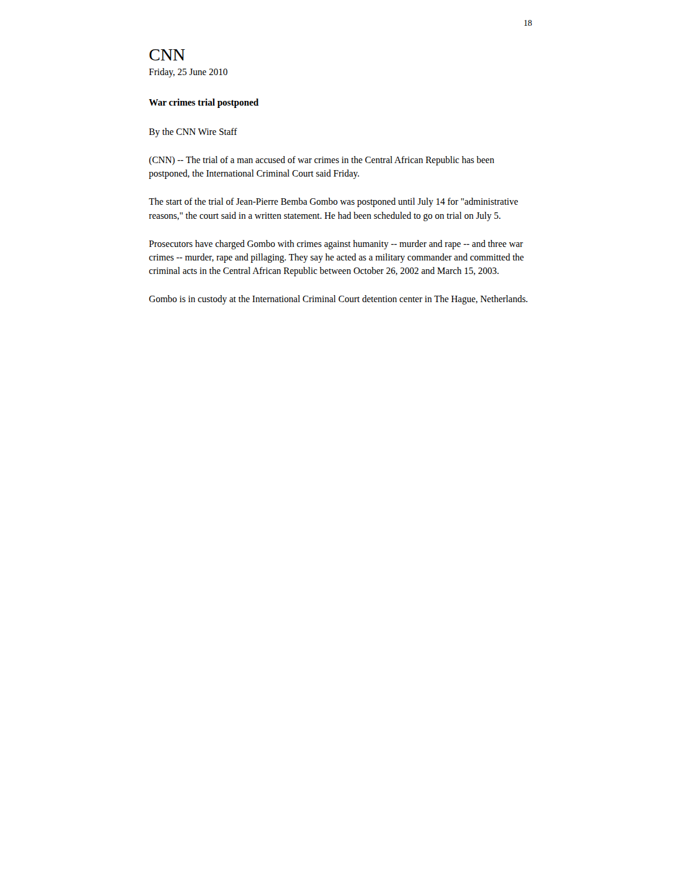18
CNN
Friday, 25 June 2010
War crimes trial postponed
By the CNN Wire Staff
(CNN) -- The trial of a man accused of war crimes in the Central African Republic has been postponed, the International Criminal Court said Friday.
The start of the trial of Jean-Pierre Bemba Gombo was postponed until July 14 for "administrative reasons," the court said in a written statement. He had been scheduled to go on trial on July 5.
Prosecutors have charged Gombo with crimes against humanity -- murder and rape -- and three war crimes -- murder, rape and pillaging. They say he acted as a military commander and committed the criminal acts in the Central African Republic between October 26, 2002 and March 15, 2003.
Gombo is in custody at the International Criminal Court detention center in The Hague, Netherlands.